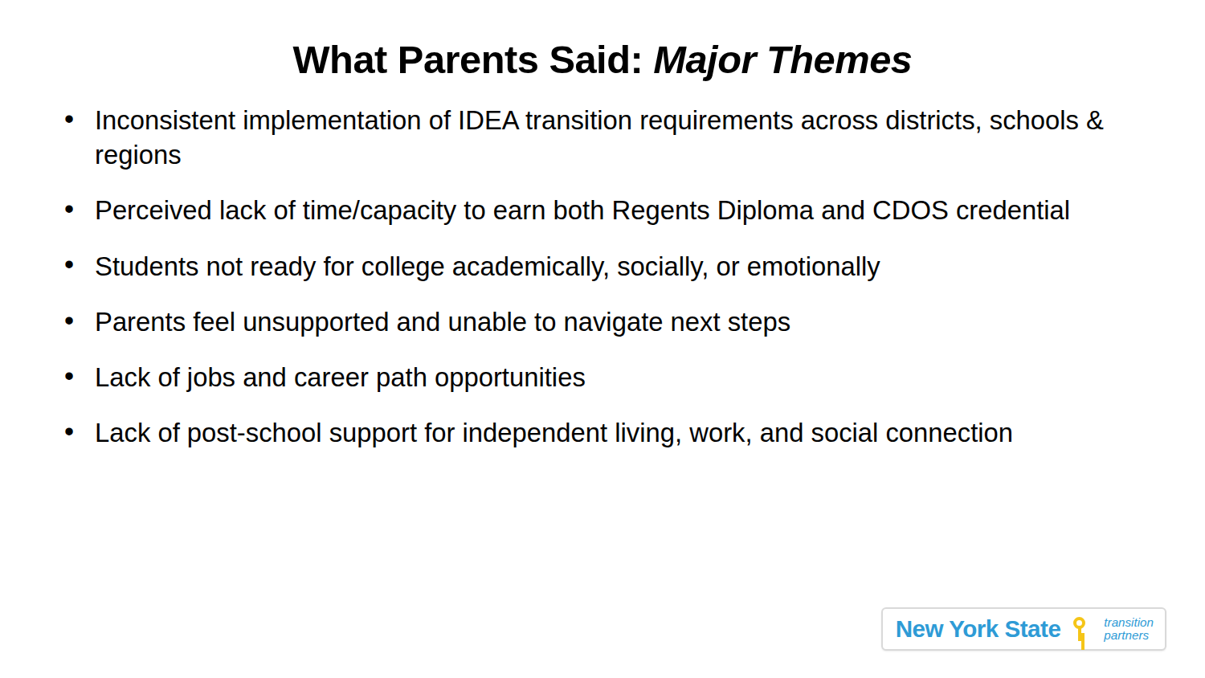What Parents Said: Major Themes
Inconsistent implementation of IDEA transition requirements across districts, schools & regions
Perceived lack of time/capacity to earn both Regents Diploma and CDOS credential
Students not ready for college academically, socially, or emotionally
Parents feel unsupported and unable to navigate next steps
Lack of jobs and career path opportunities
Lack of post-school support for independent living, work, and social connection
New York State transition
partners